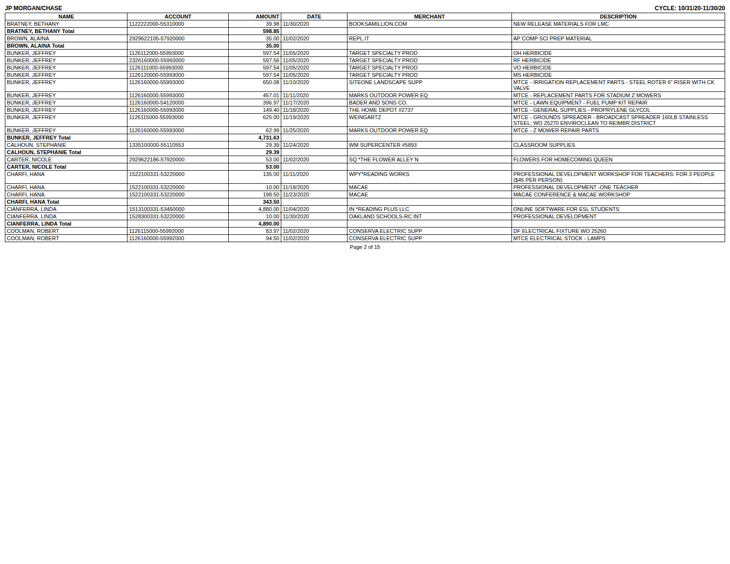JP MORGAN/CHASE CYCLE: 10/31/20-11/30/20
| NAME | ACCOUNT | AMOUNT | DATE | MERCHANT | DESCRIPTION |
| --- | --- | --- | --- | --- | --- |
| BRATNEY, BETHANY | 1122222000-55310000 | 39.98 | 11/30/2020 | BOOKSAMILLION.COM | NEW RELEASE MATERIALS FOR LMC |
| BRATNEY, BETHANY Total | | 598.85 | | | |
| BROWN, ALAINA | 2929622105-57920000 | 35.00 | 11/02/2020 | REPL.IT | AP COMP SCI PREP MATERIAL |
| BROWN, ALAINA Total | | 35.00 | | | |
| BUNKER, JEFFREY | 1126112000-55993000 | 597.54 | 11/05/2020 | TARGET SPECIALTY PROD | OH HERBICIDE |
| BUNKER, JEFFREY | 2326160000-55993000 | 597.56 | 11/05/2020 | TARGET SPECIALTY PROD | RF HERBICIDE |
| BUNKER, JEFFREY | 1126111000-55993000 | 597.54 | 11/05/2020 | TARGET SPECIALTY PROD | VO HERBICIDE |
| BUNKER, JEFFREY | 1126120000-55993000 | 597.54 | 11/05/2020 | TARGET SPECIALTY PROD | MS HERBICIDE |
| BUNKER, JEFFREY | 1126160000-55993000 | 650.08 | 11/10/2020 | SITEONE LANDSCAPE SUPP | MTCE - IRRIGATION REPLACEMENT PARTS - STEEL ROTER 6" RISER WITH CK VALVE |
| BUNKER, JEFFREY | 1126160000-55993000 | 457.01 | 11/11/2020 | MARKS OUTDOOR POWER EQ | MTCE - REPLACEMENT PARTS FOR STADIUM Z MOWERS |
| BUNKER, JEFFREY | 1126160000-54120000 | 396.97 | 11/17/2020 | BADER AND SONS CO. | MTCE - LAWN EQUIPMENT - FUEL PUMP KIT REPAIR |
| BUNKER, JEFFREY | 1126160000-55993000 | 149.40 | 11/18/2020 | THE HOME DEPOT #2737 | MTCE - GENERAL SUPPLIES - PROPRYLENE GLYCOL |
| BUNKER, JEFFREY | 1126115000-55993000 | 625.00 | 11/19/2020 | WEINGARTZ | MTCE - GROUNDS SPREADER - BROADCAST SPREADER 160LB STAINLESS STEEL; WO 25270 ENVIROCLEAN TO REIMBR DISTRICT |
| BUNKER, JEFFREY | 1126160000-55993000 | 62.99 | 11/25/2020 | MARKS OUTDOOR POWER EQ | MTCE - Z MOWER REPAIR PARTS |
| BUNKER, JEFFREY Total | | 4,731.63 | | | |
| CALHOUN, STEPHANIE | 1335100000-55110553 | 29.39 | 11/24/2020 | WM SUPERCENTER #5893 | CLASSROOM SUPPLIES |
| CALHOUN, STEPHANIE Total | | 29.39 | | | |
| CARTER, NICOLE | 2929622186-57920000 | 53.00 | 11/02/2020 | SQ *THE FLOWER ALLEY N | FLOWERS FOR HOMECOMING QUEEN |
| CARTER, NICOLE Total | | 53.00 | | | |
| CHARFI, HANA | 1522100331-53220000 | 135.00 | 11/11/2020 | WPY*READING WORKS | PROFESSIONAL DEVELOPMENT WORKSHOP FOR TEACHERS: FOR 3 PEOPLE ($45 PER PERSON) |
| CHARFI, HANA | 1522100331-53220000 | 10.00 | 11/18/2020 | MACAE | PROFESSIONAL DEVELOPMENT -ONE TEACHER |
| CHARFI, HANA | 1522100331-53220000 | 198.50 | 11/23/2020 | MACAE | MACAE CONFERENCE & MACAE WORKSHOP |
| CHARFI, HANA Total | | 343.50 | | | |
| CIANFERRA, LINDA | 1513100331-53450000 | 4,880.00 | 11/04/2020 | IN *READING PLUS LLC | ONLINE SOFTWARE FOR ESL STUDENTS |
| CIANFERRA, LINDA | 1528300331-53220000 | 10.00 | 11/30/2020 | OAKLAND SCHOOLS-RC INT | PROFESSIONAL DEVELOPMENT |
| CIANFERRA, LINDA Total | | 4,890.00 | | | |
| COOLMAN, ROBERT | 1126115000-55992000 | 83.97 | 11/02/2020 | CONSERVA ELECTRIC SUPP | DF ELECTRICAL FIXTURE WO 25260 |
| COOLMAN, ROBERT | 1126160000-55992000 | 94.50 | 11/02/2020 | CONSERVA ELECTRIC SUPP | MTCE ELECTRICAL STOCK - LAMPS |
Page 2 of 15